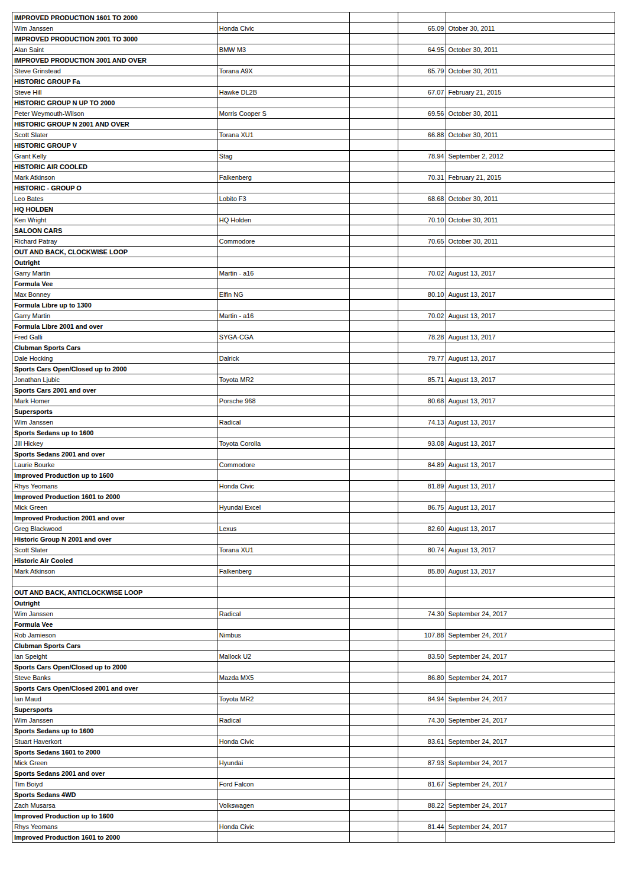| IMPROVED PRODUCTION 1601 TO 2000 | | | | |
| Wim Janssen | Honda Civic | | 65.09 | Otober 30, 2011 |
| IMPROVED PRODUCTION 2001 TO 3000 | | | | |
| Alan Saint | BMW M3 | | 64.95 | October 30, 2011 |
| IMPROVED PRODUCTION 3001 AND OVER | | | | |
| Steve Grinstead | Torana A9X | | 65.79 | October 30, 2011 |
| HISTORIC GROUP Fa | | | | |
| Steve Hill | Hawke DL2B | | 67.07 | February 21, 2015 |
| HISTORIC GROUP N UP TO 2000 | | | | |
| Peter Weymouth-Wilson | Morris Cooper S | | 69.56 | October 30, 2011 |
| HISTORIC GROUP N 2001 AND OVER | | | | |
| Scott Slater | Torana XU1 | | 66.88 | October 30, 2011 |
| HISTORIC GROUP V | | | | |
| Grant Kelly | Stag | | 78.94 | September 2, 2012 |
| HISTORIC AIR COOLED | | | | |
| Mark Atkinson | Falkenberg | | 70.31 | February 21, 2015 |
| HISTORIC - GROUP O | | | | |
| Leo Bates | Lobito F3 | | 68.68 | October 30, 2011 |
| HQ HOLDEN | | | | |
| Ken Wright | HQ Holden | | 70.10 | October 30, 2011 |
| SALOON CARS | | | | |
| Richard Patray | Commodore | | 70.65 | October 30, 2011 |
| OUT AND BACK, CLOCKWISE LOOP | | | | |
| Outright | | | | |
| Garry Martin | Martin - a16 | | 70.02 | August 13, 2017 |
| Formula Vee | | | | |
| Max Bonney | Elfin NG | | 80.10 | August 13, 2017 |
| Formula Libre up to 1300 | | | | |
| Garry Martin | Martin - a16 | | 70.02 | August 13, 2017 |
| Formula Libre 2001 and over | | | | |
| Fred Galli | SYGA-CGA | | 78.28 | August 13, 2017 |
| Clubman Sports Cars | | | | |
| Dale Hocking | Dalrick | | 79.77 | August 13, 2017 |
| Sports Cars Open/Closed up to 2000 | | | | |
| Jonathan Ljubic | Toyota MR2 | | 85.71 | August 13, 2017 |
| Sports Cars 2001 and over | | | | |
| Mark Homer | Porsche 968 | | 80.68 | August 13, 2017 |
| Supersports | | | | |
| Wim Janssen | Radical | | 74.13 | August 13, 2017 |
| Sports Sedans up to 1600 | | | | |
| Jill Hickey | Toyota Corolla | | 93.08 | August 13, 2017 |
| Sports Sedans 2001 and over | | | | |
| Laurie Bourke | Commodore | | 84.89 | August 13, 2017 |
| Improved Production up to 1600 | | | | |
| Rhys Yeomans | Honda Civic | | 81.89 | August 13, 2017 |
| Improved Production 1601 to 2000 | | | | |
| Mick Green | Hyundai Excel | | 86.75 | August 13, 2017 |
| Improved Production 2001 and over | | | | |
| Greg Blackwood | Lexus | | 82.60 | August 13, 2017 |
| Historic Group N 2001 and over | | | | |
| Scott Slater | Torana XU1 | | 80.74 | August 13, 2017 |
| Historic Air Cooled | | | | |
| Mark Atkinson | Falkenberg | | 85.80 | August 13, 2017 |
| OUT AND BACK, ANTICLOCKWISE LOOP | | | | |
| Outright | | | | |
| Wim Janssen | Radical | | 74.30 | September 24, 2017 |
| Formula Vee | | | | |
| Rob Jamieson | Nimbus | | 107.88 | September 24, 2017 |
| Clubman Sports Cars | | | | |
| Ian Speight | Mallock U2 | | 83.50 | September 24, 2017 |
| Sports Cars Open/Closed up to 2000 | | | | |
| Steve Banks | Mazda MX5 | | 86.80 | September 24, 2017 |
| Sports Cars Open/Closed 2001 and over | | | | |
| Ian Maud | Toyota MR2 | | 84.94 | September 24, 2017 |
| Supersports | | | | |
| Wim Janssen | Radical | | 74.30 | September 24, 2017 |
| Sports Sedans up to 1600 | | | | |
| Stuart Haverkort | Honda Civic | | 83.61 | September 24, 2017 |
| Sports Sedans 1601 to 2000 | | | | |
| Mick Green | Hyundai | | 87.93 | September 24, 2017 |
| Sports Sedans 2001 and over | | | | |
| Tim Boiyd | Ford Falcon | | 81.67 | September 24, 2017 |
| Sports Sedans 4WD | | | | |
| Zach Musarsa | Volkswagen | | 88.22 | September 24, 2017 |
| Improved Production up to 1600 | | | | |
| Rhys Yeomans | Honda Civic | | 81.44 | September 24, 2017 |
| Improved Production 1601 to 2000 | | | | |